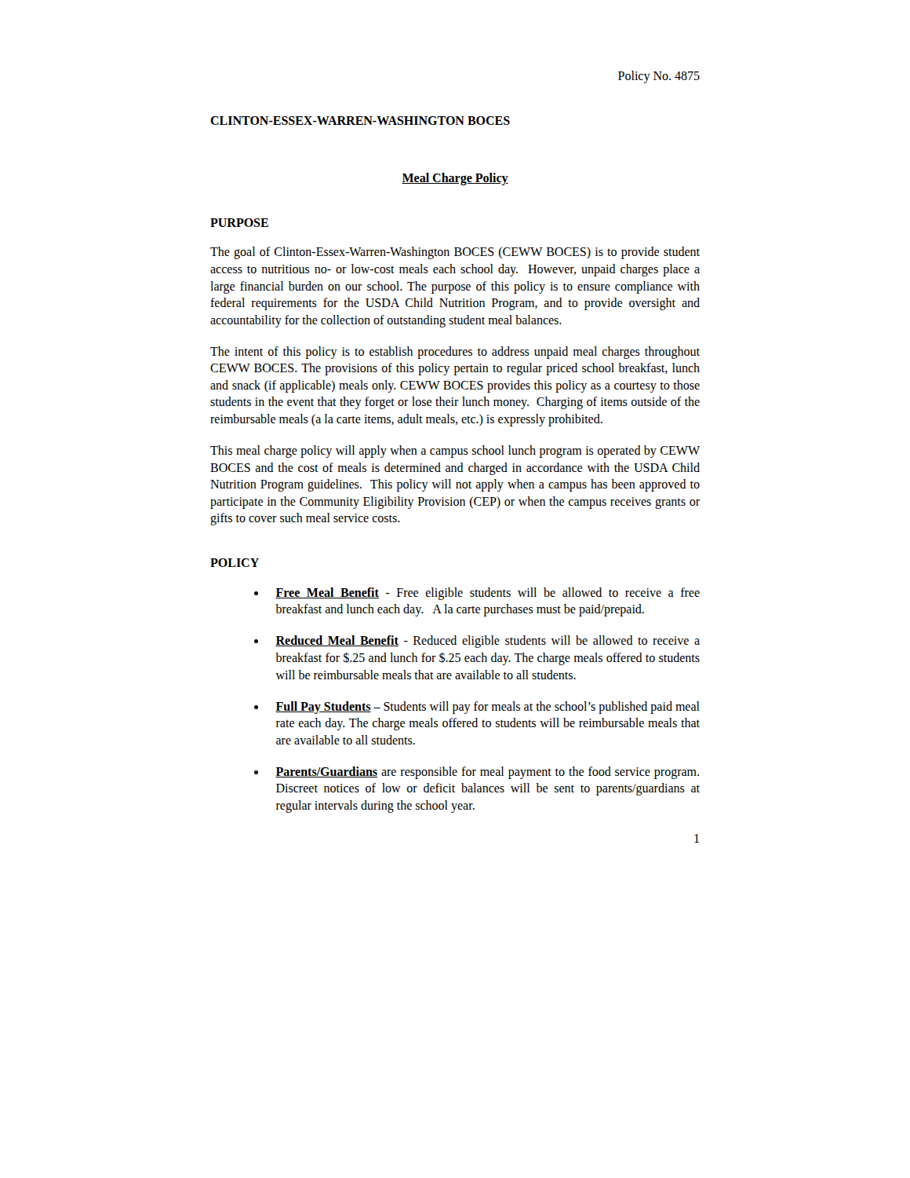Policy No. 4875
CLINTON-ESSEX-WARREN-WASHINGTON BOCES
Meal Charge Policy
PURPOSE
The goal of Clinton-Essex-Warren-Washington BOCES (CEWW BOCES) is to provide student access to nutritious no- or low-cost meals each school day. However, unpaid charges place a large financial burden on our school. The purpose of this policy is to ensure compliance with federal requirements for the USDA Child Nutrition Program, and to provide oversight and accountability for the collection of outstanding student meal balances.
The intent of this policy is to establish procedures to address unpaid meal charges throughout CEWW BOCES. The provisions of this policy pertain to regular priced school breakfast, lunch and snack (if applicable) meals only. CEWW BOCES provides this policy as a courtesy to those students in the event that they forget or lose their lunch money. Charging of items outside of the reimbursable meals (a la carte items, adult meals, etc.) is expressly prohibited.
This meal charge policy will apply when a campus school lunch program is operated by CEWW BOCES and the cost of meals is determined and charged in accordance with the USDA Child Nutrition Program guidelines. This policy will not apply when a campus has been approved to participate in the Community Eligibility Provision (CEP) or when the campus receives grants or gifts to cover such meal service costs.
POLICY
Free Meal Benefit - Free eligible students will be allowed to receive a free breakfast and lunch each day. A la carte purchases must be paid/prepaid.
Reduced Meal Benefit - Reduced eligible students will be allowed to receive a breakfast for $.25 and lunch for $.25 each day. The charge meals offered to students will be reimbursable meals that are available to all students.
Full Pay Students – Students will pay for meals at the school’s published paid meal rate each day. The charge meals offered to students will be reimbursable meals that are available to all students.
Parents/Guardians are responsible for meal payment to the food service program. Discreet notices of low or deficit balances will be sent to parents/guardians at regular intervals during the school year.
1